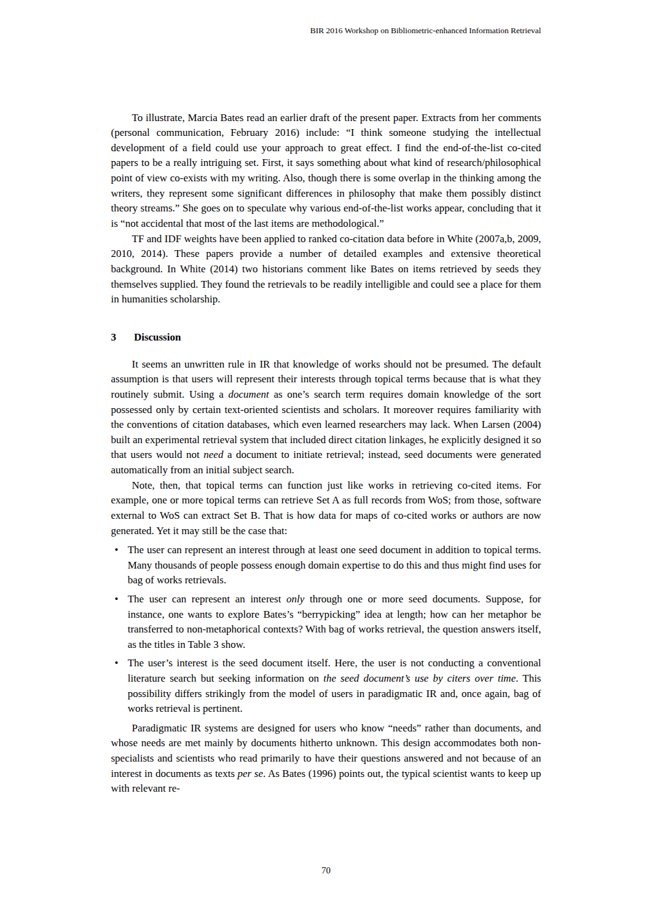BIR 2016 Workshop on Bibliometric-enhanced Information Retrieval
To illustrate, Marcia Bates read an earlier draft of the present paper. Extracts from her comments (personal communication, February 2016) include: “I think someone studying the intellectual development of a field could use your approach to great effect. I find the end-of-the-list co-cited papers to be a really intriguing set. First, it says something about what kind of research/philosophical point of view co-exists with my writing. Also, though there is some overlap in the thinking among the writers, they represent some significant differences in philosophy that make them possibly distinct theory streams.” She goes on to speculate why various end-of-the-list works appear, concluding that it is “not accidental that most of the last items are methodological.”
TF and IDF weights have been applied to ranked co-citation data before in White (2007a,b, 2009, 2010, 2014). These papers provide a number of detailed examples and extensive theoretical background. In White (2014) two historians comment like Bates on items retrieved by seeds they themselves supplied. They found the retrievals to be readily intelligible and could see a place for them in humanities scholarship.
3 Discussion
It seems an unwritten rule in IR that knowledge of works should not be presumed. The default assumption is that users will represent their interests through topical terms because that is what they routinely submit. Using a document as one’s search term requires domain knowledge of the sort possessed only by certain text-oriented scientists and scholars. It moreover requires familiarity with the conventions of citation databases, which even learned researchers may lack. When Larsen (2004) built an experimental retrieval system that included direct citation linkages, he explicitly designed it so that users would not need a document to initiate retrieval; instead, seed documents were generated automatically from an initial subject search.
Note, then, that topical terms can function just like works in retrieving co-cited items. For example, one or more topical terms can retrieve Set A as full records from WoS; from those, software external to WoS can extract Set B. That is how data for maps of co-cited works or authors are now generated. Yet it may still be the case that:
The user can represent an interest through at least one seed document in addition to topical terms. Many thousands of people possess enough domain expertise to do this and thus might find uses for bag of works retrievals.
The user can represent an interest only through one or more seed documents. Suppose, for instance, one wants to explore Bates’s “berrypicking” idea at length; how can her metaphor be transferred to non-metaphorical contexts? With bag of works retrieval, the question answers itself, as the titles in Table 3 show.
The user’s interest is the seed document itself. Here, the user is not conducting a conventional literature search but seeking information on the seed document’s use by citers over time. This possibility differs strikingly from the model of users in paradigmatic IR and, once again, bag of works retrieval is pertinent.
Paradigmatic IR systems are designed for users who know “needs” rather than documents, and whose needs are met mainly by documents hitherto unknown. This design accommodates both non-specialists and scientists who read primarily to have their questions answered and not because of an interest in documents as texts per se. As Bates (1996) points out, the typical scientist wants to keep up with relevant re-
70